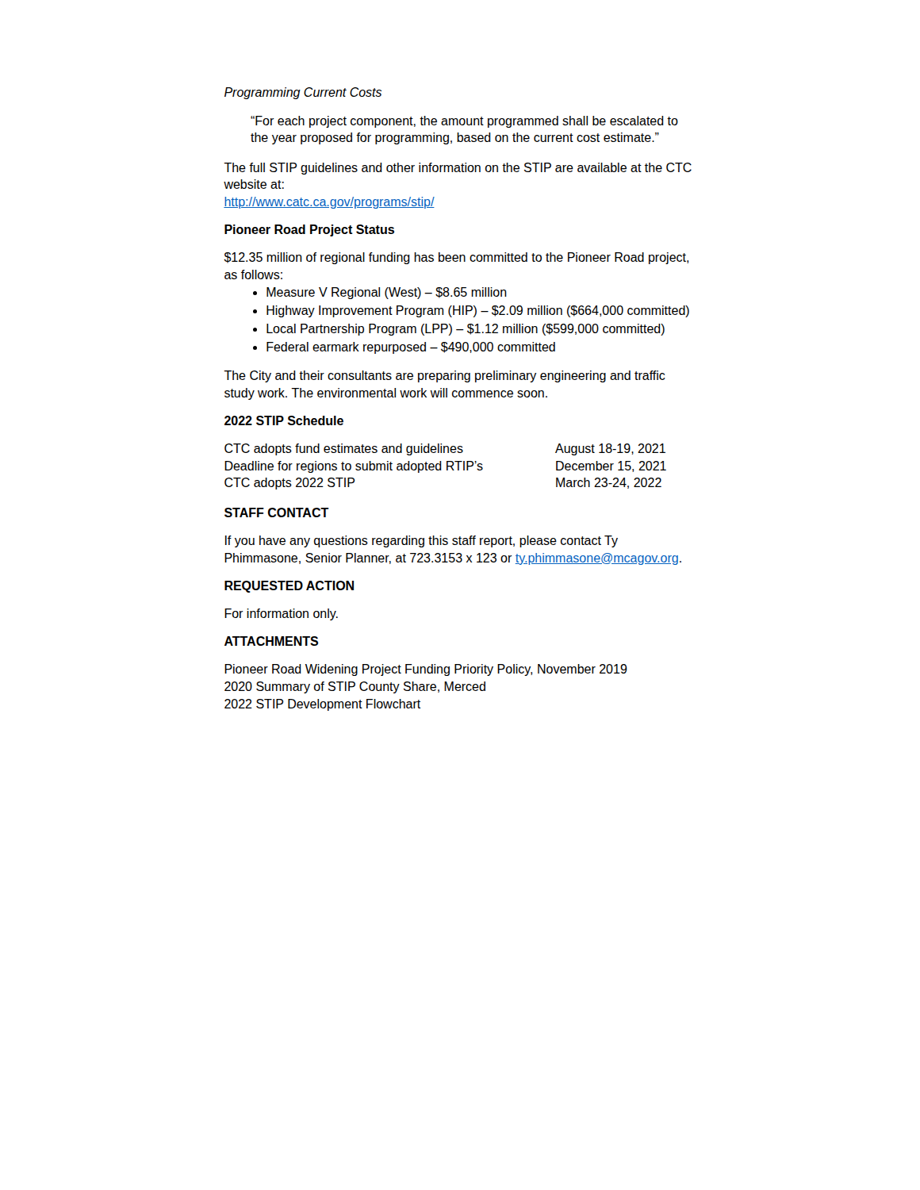Programming Current Costs
“For each project component, the amount programmed shall be escalated to the year proposed for programming, based on the current cost estimate.”
The full STIP guidelines and other information on the STIP are available at the CTC website at:
http://www.catc.ca.gov/programs/stip/
Pioneer Road Project Status
$12.35 million of regional funding has been committed to the Pioneer Road project, as follows:
Measure V Regional (West) – $8.65 million
Highway Improvement Program (HIP) – $2.09 million ($664,000 committed)
Local Partnership Program (LPP) – $1.12 million ($599,000 committed)
Federal earmark repurposed – $490,000 committed
The City and their consultants are preparing preliminary engineering and traffic study work. The environmental work will commence soon.
2022 STIP Schedule
CTC adopts fund estimates and guidelines August 18-19, 2021
Deadline for regions to submit adopted RTIP’s December 15, 2021
CTC adopts 2022 STIP March 23-24, 2022
STAFF CONTACT
If you have any questions regarding this staff report, please contact Ty Phimmasone, Senior Planner, at 723.3153 x 123 or ty.phimmasone@mcagov.org.
REQUESTED ACTION
For information only.
ATTACHMENTS
Pioneer Road Widening Project Funding Priority Policy, November 2019
2020 Summary of STIP County Share, Merced
2022 STIP Development Flowchart